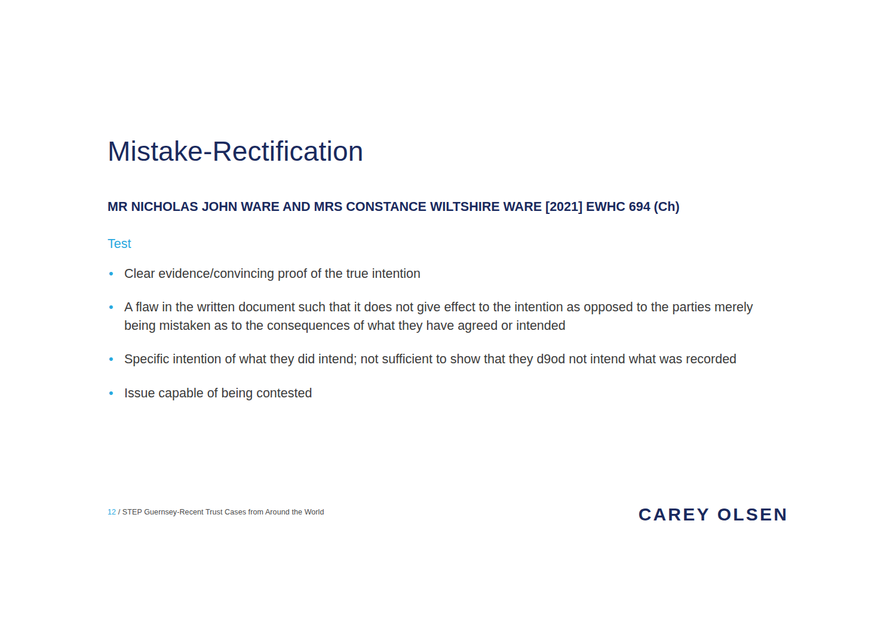Mistake-Rectification
MR NICHOLAS JOHN WARE AND MRS CONSTANCE WILTSHIRE WARE [2021] EWHC 694 (Ch)
Test
Clear evidence/convincing proof of the true intention
A flaw in the written document such that it does not give effect to the intention as opposed to the parties merely being mistaken as to the consequences of what they have agreed or intended
Specific intention of what they did intend; not sufficient to show that they d9od not intend what was recorded
Issue capable of being contested
12 / STEP Guernsey-Recent Trust Cases from Around the World
CAREY OLSEN